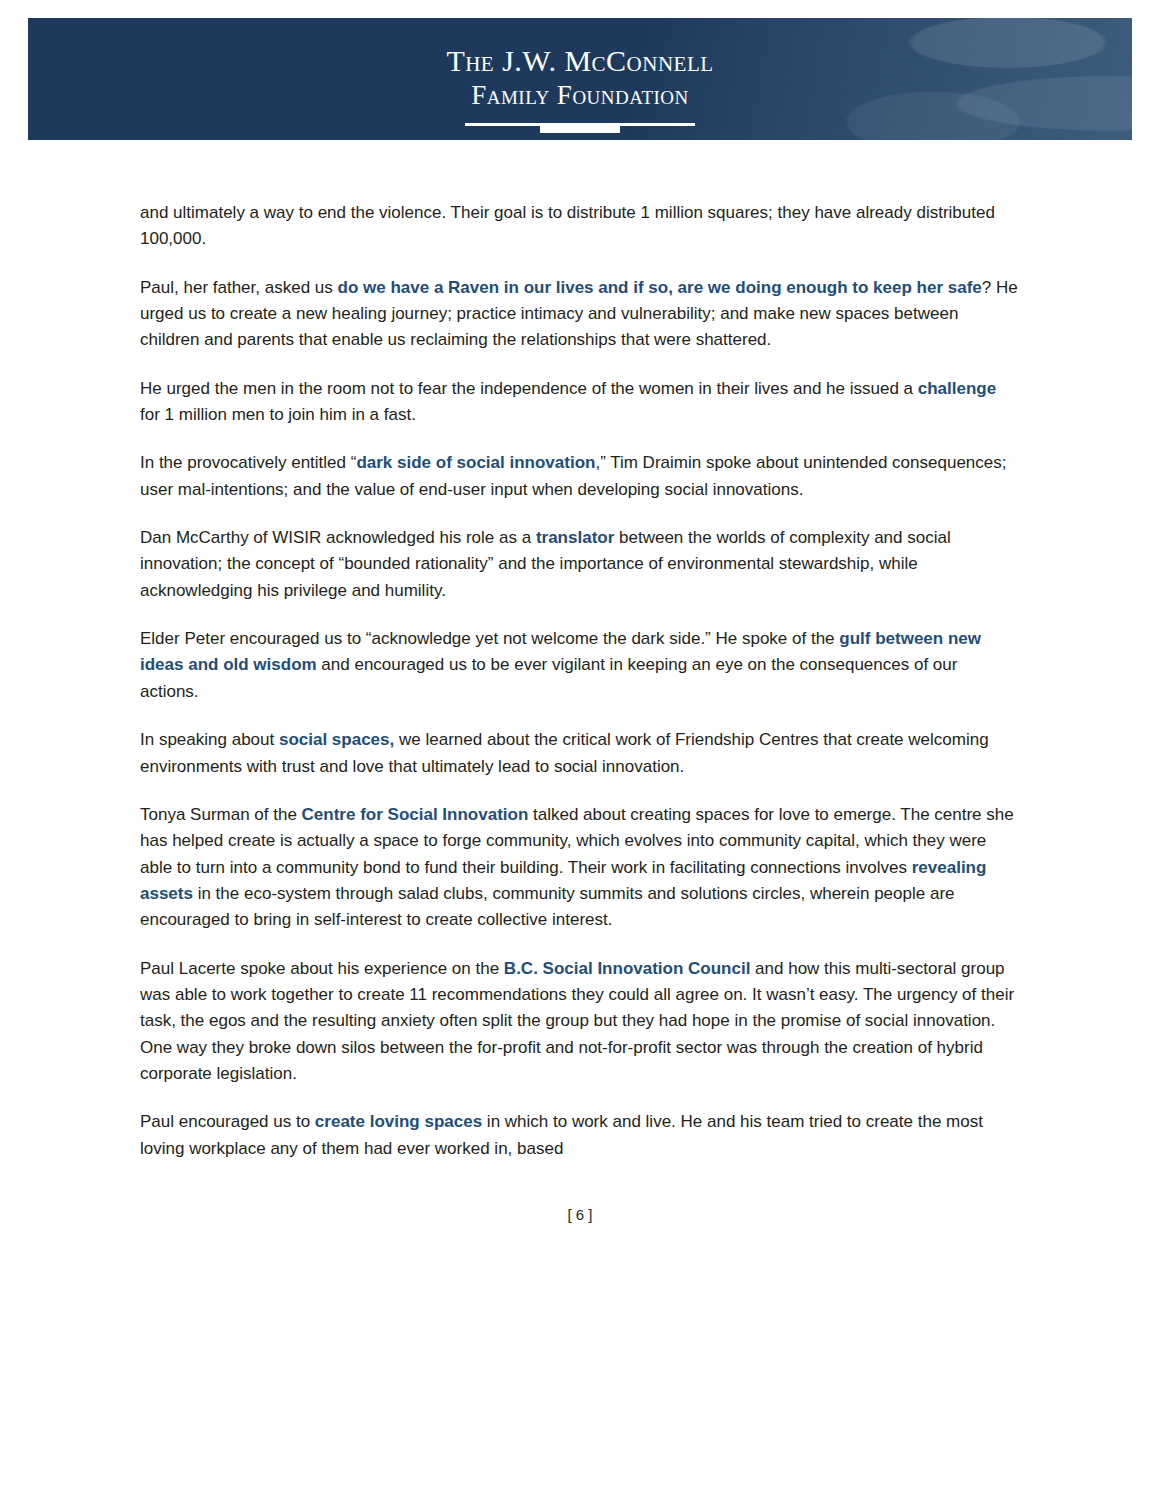The J.W. McConnell
Family Foundation
and ultimately a way to end the violence. Their goal is to distribute 1 million squares; they have already distributed 100,000.
Paul, her father, asked us do we have a Raven in our lives and if so, are we doing enough to keep her safe? He urged us to create a new healing journey; practice intimacy and vulnerability; and make new spaces between children and parents that enable us reclaiming the relationships that were shattered.
He urged the men in the room not to fear the independence of the women in their lives and he issued a challenge for 1 million men to join him in a fast.
In the provocatively entitled “dark side of social innovation,” Tim Draimin spoke about unintended consequences; user mal-intentions; and the value of end-user input when developing social innovations.
Dan McCarthy of WISIR acknowledged his role as a translator between the worlds of complexity and social innovation; the concept of “bounded rationality” and the importance of environmental stewardship, while acknowledging his privilege and humility.
Elder Peter encouraged us to “acknowledge yet not welcome the dark side.” He spoke of the gulf between new ideas and old wisdom and encouraged us to be ever vigilant in keeping an eye on the consequences of our actions.
In speaking about social spaces, we learned about the critical work of Friendship Centres that create welcoming environments with trust and love that ultimately lead to social innovation.
Tonya Surman of the Centre for Social Innovation talked about creating spaces for love to emerge. The centre she has helped create is actually a space to forge community, which evolves into community capital, which they were able to turn into a community bond to fund their building. Their work in facilitating connections involves revealing assets in the eco-system through salad clubs, community summits and solutions circles, wherein people are encouraged to bring in self-interest to create collective interest.
Paul Lacerte spoke about his experience on the B.C. Social Innovation Council and how this multi-sectoral group was able to work together to create 11 recommendations they could all agree on. It wasn’t easy. The urgency of their task, the egos and the resulting anxiety often split the group but they had hope in the promise of social innovation. One way they broke down silos between the for-profit and not-for-profit sector was through the creation of hybrid corporate legislation.
Paul encouraged us to create loving spaces in which to work and live. He and his team tried to create the most loving workplace any of them had ever worked in, based
[ 6 ]